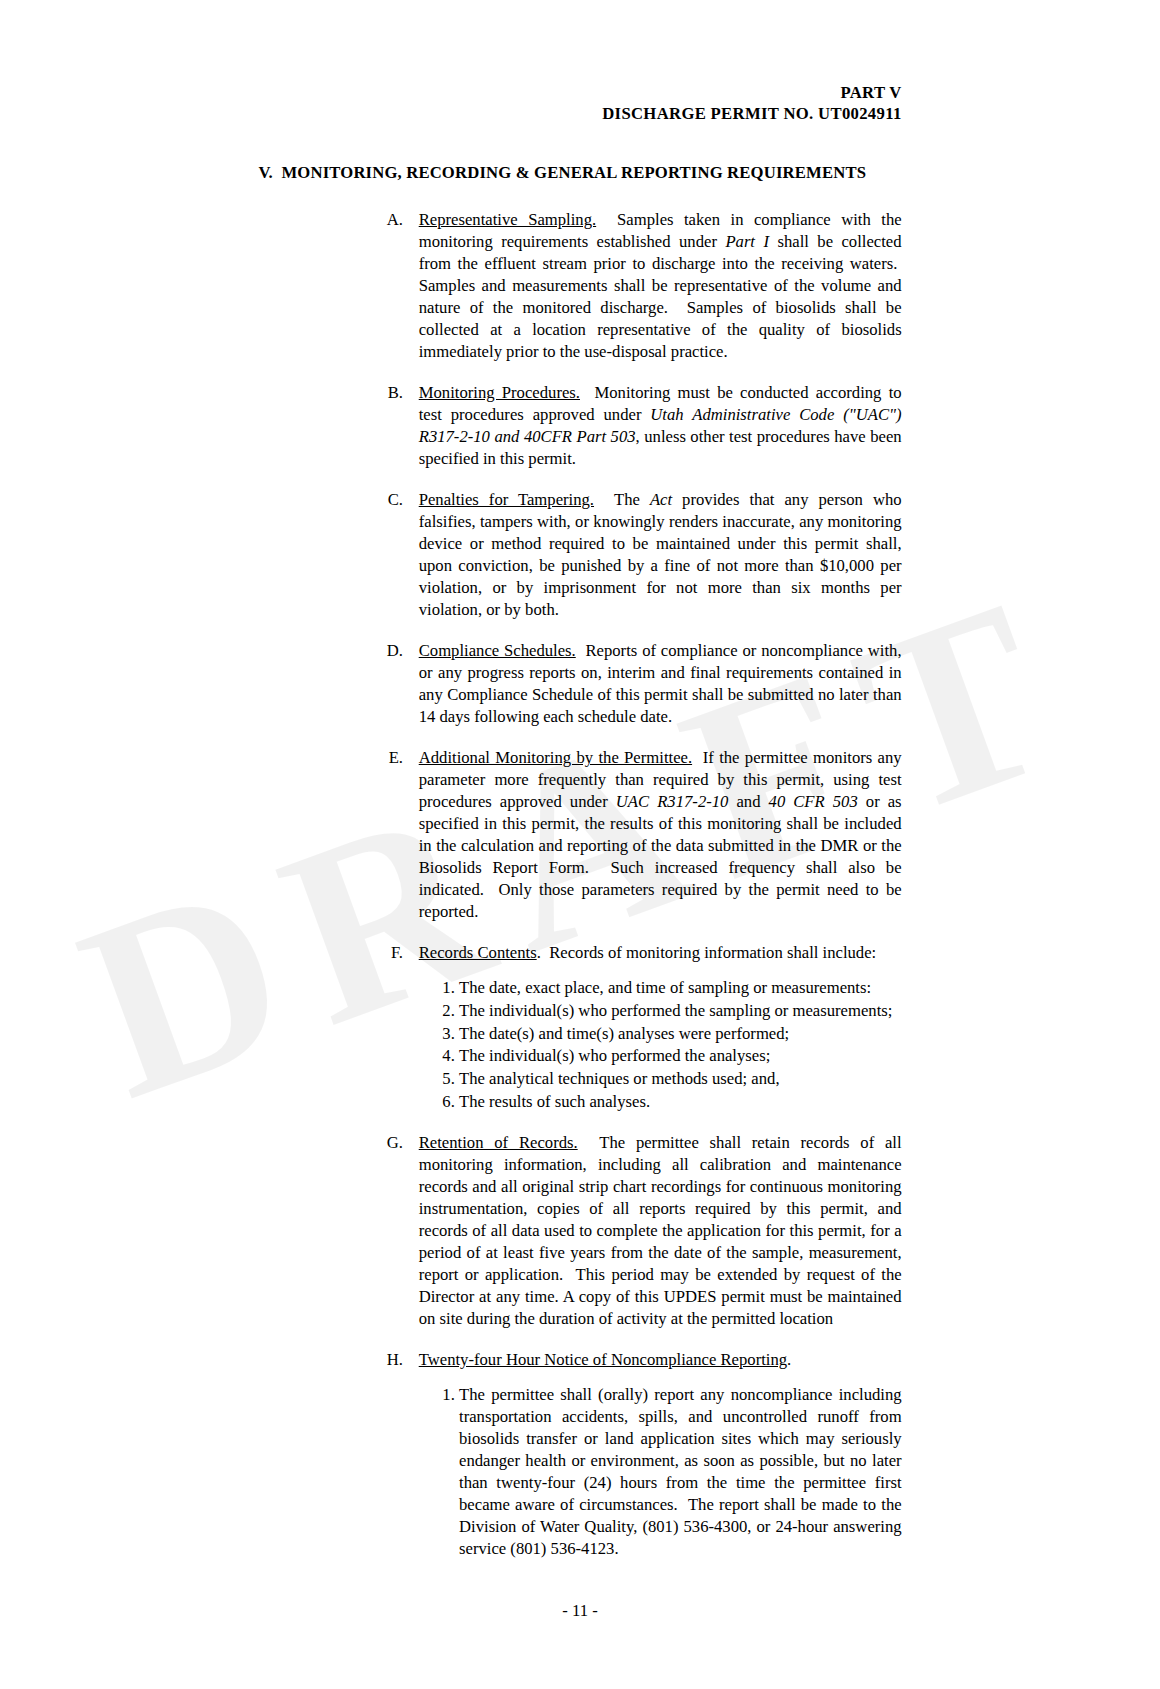DRAFT
PART V
DISCHARGE PERMIT NO. UT0024911
V. MONITORING, RECORDING & GENERAL REPORTING REQUIREMENTS
Representative Sampling. Samples taken in compliance with the monitoring requirements established under Part I shall be collected from the effluent stream prior to discharge into the receiving waters. Samples and measurements shall be representative of the volume and nature of the monitored discharge. Samples of biosolids shall be collected at a location representative of the quality of biosolids immediately prior to the use-disposal practice.
Monitoring Procedures. Monitoring must be conducted according to test procedures approved under Utah Administrative Code ("UAC") R317-2-10 and 40CFR Part 503, unless other test procedures have been specified in this permit.
Penalties for Tampering. The Act provides that any person who falsifies, tampers with, or knowingly renders inaccurate, any monitoring device or method required to be maintained under this permit shall, upon conviction, be punished by a fine of not more than $10,000 per violation, or by imprisonment for not more than six months per violation, or by both.
Compliance Schedules. Reports of compliance or noncompliance with, or any progress reports on, interim and final requirements contained in any Compliance Schedule of this permit shall be submitted no later than 14 days following each schedule date.
Additional Monitoring by the Permittee. If the permittee monitors any parameter more frequently than required by this permit, using test procedures approved under UAC R317-2-10 and 40 CFR 503 or as specified in this permit, the results of this monitoring shall be included in the calculation and reporting of the data submitted in the DMR or the Biosolids Report Form. Such increased frequency shall also be indicated. Only those parameters required by the permit need to be reported.
Records Contents. Records of monitoring information shall include:
The date, exact place, and time of sampling or measurements:
The individual(s) who performed the sampling or measurements;
The date(s) and time(s) analyses were performed;
The individual(s) who performed the analyses;
The analytical techniques or methods used; and,
The results of such analyses.
Retention of Records. The permittee shall retain records of all monitoring information, including all calibration and maintenance records and all original strip chart recordings for continuous monitoring instrumentation, copies of all reports required by this permit, and records of all data used to complete the application for this permit, for a period of at least five years from the date of the sample, measurement, report or application. This period may be extended by request of the Director at any time. A copy of this UPDES permit must be maintained on site during the duration of activity at the permitted location
Twenty-four Hour Notice of Noncompliance Reporting.
The permittee shall (orally) report any noncompliance including transportation accidents, spills, and uncontrolled runoff from biosolids transfer or land application sites which may seriously endanger health or environment, as soon as possible, but no later than twenty-four (24) hours from the time the permittee first became aware of circumstances. The report shall be made to the Division of Water Quality, (801) 536-4300, or 24-hour answering service (801) 536-4123.
- 11 -